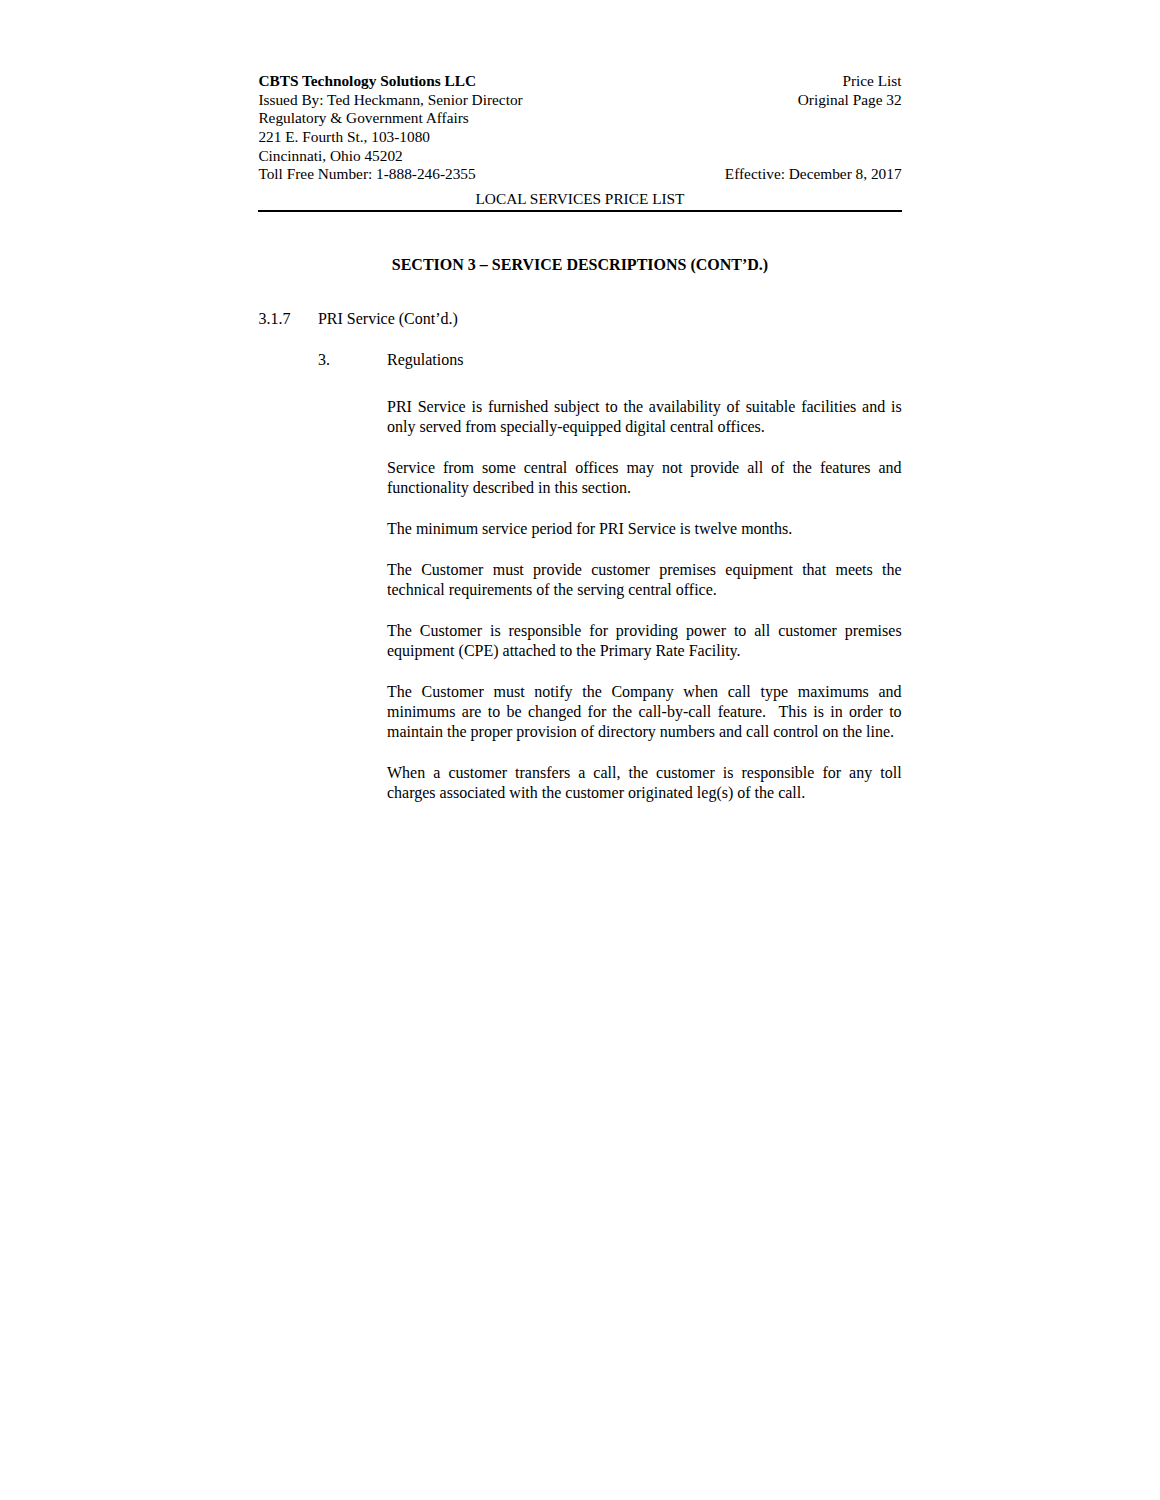| CBTS Technology Solutions LLC | Price List |
| Issued By: Ted Heckmann, Senior Director | Original Page 32 |
| Regulatory & Government Affairs | |
| 221 E. Fourth St., 103-1080 | |
| Cincinnati, Ohio 45202 | |
| Toll Free Number: 1-888-246-2355 | Effective: December 8, 2017 |
LOCAL SERVICES PRICE LIST
SECTION 3 – SERVICE DESCRIPTIONS (CONT’D.)
3.1.7
PRI Service (Cont’d.)
3.
Regulations
PRI Service is furnished subject to the availability of suitable facilities and is only served from specially-equipped digital central offices.
Service from some central offices may not provide all of the features and functionality described in this section.
The minimum service period for PRI Service is twelve months.
The Customer must provide customer premises equipment that meets the technical requirements of the serving central office.
The Customer is responsible for providing power to all customer premises equipment (CPE) attached to the Primary Rate Facility.
The Customer must notify the Company when call type maximums and minimums are to be changed for the call-by-call feature. This is in order to maintain the proper provision of directory numbers and call control on the line.
When a customer transfers a call, the customer is responsible for any toll charges associated with the customer originated leg(s) of the call.